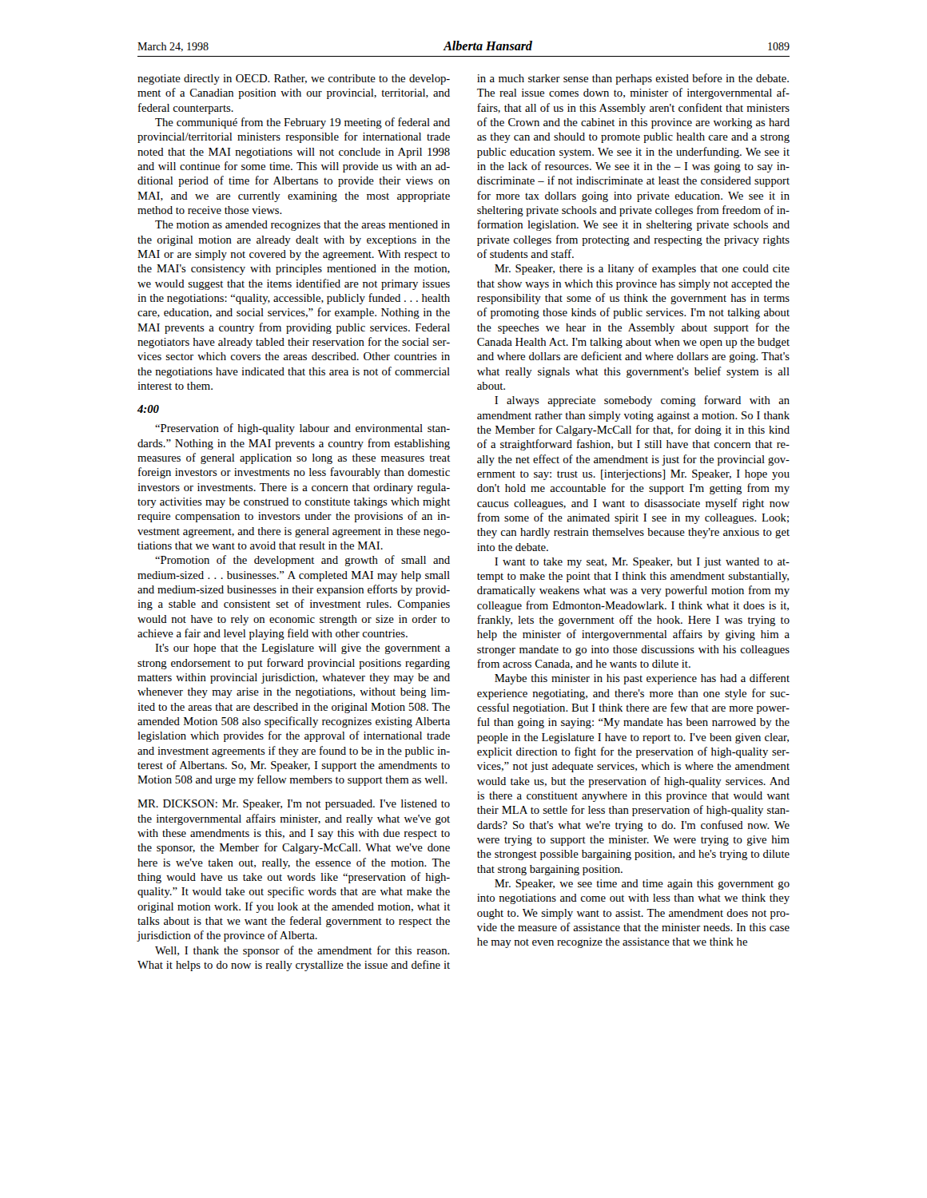March 24, 1998 Alberta Hansard 1089
negotiate directly in OECD. Rather, we contribute to the development of a Canadian position with our provincial, territorial, and federal counterparts.
The communiqué from the February 19 meeting of federal and provincial/territorial ministers responsible for international trade noted that the MAI negotiations will not conclude in April 1998 and will continue for some time. This will provide us with an additional period of time for Albertans to provide their views on MAI, and we are currently examining the most appropriate method to receive those views.
The motion as amended recognizes that the areas mentioned in the original motion are already dealt with by exceptions in the MAI or are simply not covered by the agreement. With respect to the MAI's consistency with principles mentioned in the motion, we would suggest that the items identified are not primary issues in the negotiations: “quality, accessible, publicly funded . . . health care, education, and social services,” for example. Nothing in the MAI prevents a country from providing public services. Federal negotiators have already tabled their reservation for the social services sector which covers the areas described. Other countries in the negotiations have indicated that this area is not of commercial interest to them.
4:00
“Preservation of high-quality labour and environmental standards.” Nothing in the MAI prevents a country from establishing measures of general application so long as these measures treat foreign investors or investments no less favourably than domestic investors or investments. There is a concern that ordinary regulatory activities may be construed to constitute takings which might require compensation to investors under the provisions of an investment agreement, and there is general agreement in these negotiations that we want to avoid that result in the MAI.
“Promotion of the development and growth of small and medium-sized . . . businesses.” A completed MAI may help small and medium-sized businesses in their expansion efforts by providing a stable and consistent set of investment rules. Companies would not have to rely on economic strength or size in order to achieve a fair and level playing field with other countries.
It's our hope that the Legislature will give the government a strong endorsement to put forward provincial positions regarding matters within provincial jurisdiction, whatever they may be and whenever they may arise in the negotiations, without being limited to the areas that are described in the original Motion 508. The amended Motion 508 also specifically recognizes existing Alberta legislation which provides for the approval of international trade and investment agreements if they are found to be in the public interest of Albertans. So, Mr. Speaker, I support the amendments to Motion 508 and urge my fellow members to support them as well.
MR. DICKSON: Mr. Speaker, I'm not persuaded. I've listened to the intergovernmental affairs minister, and really what we've got with these amendments is this, and I say this with due respect to the sponsor, the Member for Calgary-McCall. What we've done here is we've taken out, really, the essence of the motion. The thing would have us take out words like “preservation of high-quality.” It would take out specific words that are what make the original motion work. If you look at the amended motion, what it talks about is that we want the federal government to respect the jurisdiction of the province of Alberta.
Well, I thank the sponsor of the amendment for this reason. What it helps to do now is really crystallize the issue and define it in a much starker sense than perhaps existed before in the debate. The real issue comes down to, minister of intergovernmental affairs, that all of us in this Assembly aren't confident that ministers of the Crown and the cabinet in this province are working as hard as they can and should to promote public health care and a strong public education system. We see it in the underfunding. We see it in the lack of resources. We see it in the – I was going to say indiscriminate – if not indiscriminate at least the considered support for more tax dollars going into private education. We see it in sheltering private schools and private colleges from freedom of information legislation. We see it in sheltering private schools and private colleges from protecting and respecting the privacy rights of students and staff.
Mr. Speaker, there is a litany of examples that one could cite that show ways in which this province has simply not accepted the responsibility that some of us think the government has in terms of promoting those kinds of public services. I'm not talking about the speeches we hear in the Assembly about support for the Canada Health Act. I'm talking about when we open up the budget and where dollars are deficient and where dollars are going. That's what really signals what this government's belief system is all about.
I always appreciate somebody coming forward with an amendment rather than simply voting against a motion. So I thank the Member for Calgary-McCall for that, for doing it in this kind of a straightforward fashion, but I still have that concern that really the net effect of the amendment is just for the provincial government to say: trust us. [interjections] Mr. Speaker, I hope you don't hold me accountable for the support I'm getting from my caucus colleagues, and I want to disassociate myself right now from some of the animated spirit I see in my colleagues. Look; they can hardly restrain themselves because they're anxious to get into the debate.
I want to take my seat, Mr. Speaker, but I just wanted to attempt to make the point that I think this amendment substantially, dramatically weakens what was a very powerful motion from my colleague from Edmonton-Meadowlark. I think what it does is it, frankly, lets the government off the hook. Here I was trying to help the minister of intergovernmental affairs by giving him a stronger mandate to go into those discussions with his colleagues from across Canada, and he wants to dilute it.
Maybe this minister in his past experience has had a different experience negotiating, and there's more than one style for successful negotiation. But I think there are few that are more powerful than going in saying: “My mandate has been narrowed by the people in the Legislature I have to report to. I've been given clear, explicit direction to fight for the preservation of high-quality services,” not just adequate services, which is where the amendment would take us, but the preservation of high-quality services. And is there a constituent anywhere in this province that would want their MLA to settle for less than preservation of high-quality standards? So that's what we're trying to do. I'm confused now. We were trying to support the minister. We were trying to give him the strongest possible bargaining position, and he's trying to dilute that strong bargaining position.
Mr. Speaker, we see time and time again this government go into negotiations and come out with less than what we think they ought to. We simply want to assist. The amendment does not provide the measure of assistance that the minister needs. In this case he may not even recognize the assistance that we think he